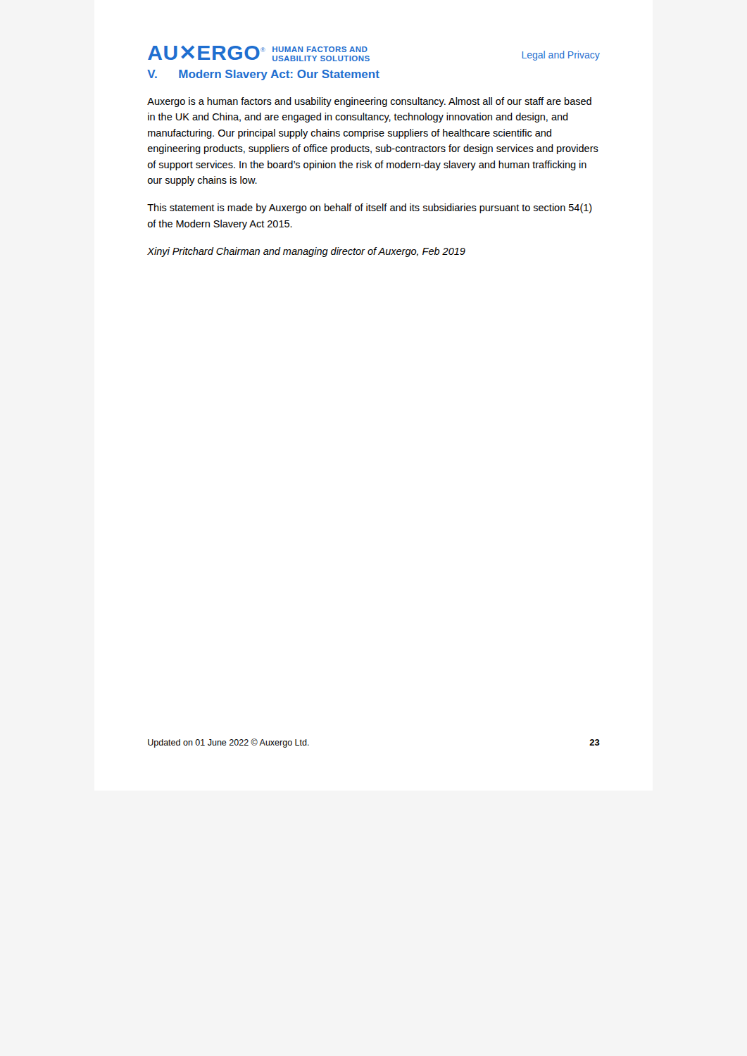AU✕ERGO® Human Factors and
Usability Solutions
Legal and Privacy
V. Modern Slavery Act: Our Statement
Auxergo is a human factors and usability engineering consultancy. Almost all of our staff are based in the UK and China, and are engaged in consultancy, technology innovation and design, and manufacturing. Our principal supply chains comprise suppliers of healthcare scientific and engineering products, suppliers of office products, sub-contractors for design services and providers of support services. In the board’s opinion the risk of modern-day slavery and human trafficking in our supply chains is low.
This statement is made by Auxergo on behalf of itself and its subsidiaries pursuant to section 54(1) of the Modern Slavery Act 2015.
Xinyi Pritchard Chairman and managing director of Auxergo, Feb 2019
Updated on 01 June 2022 © Auxergo Ltd. 23